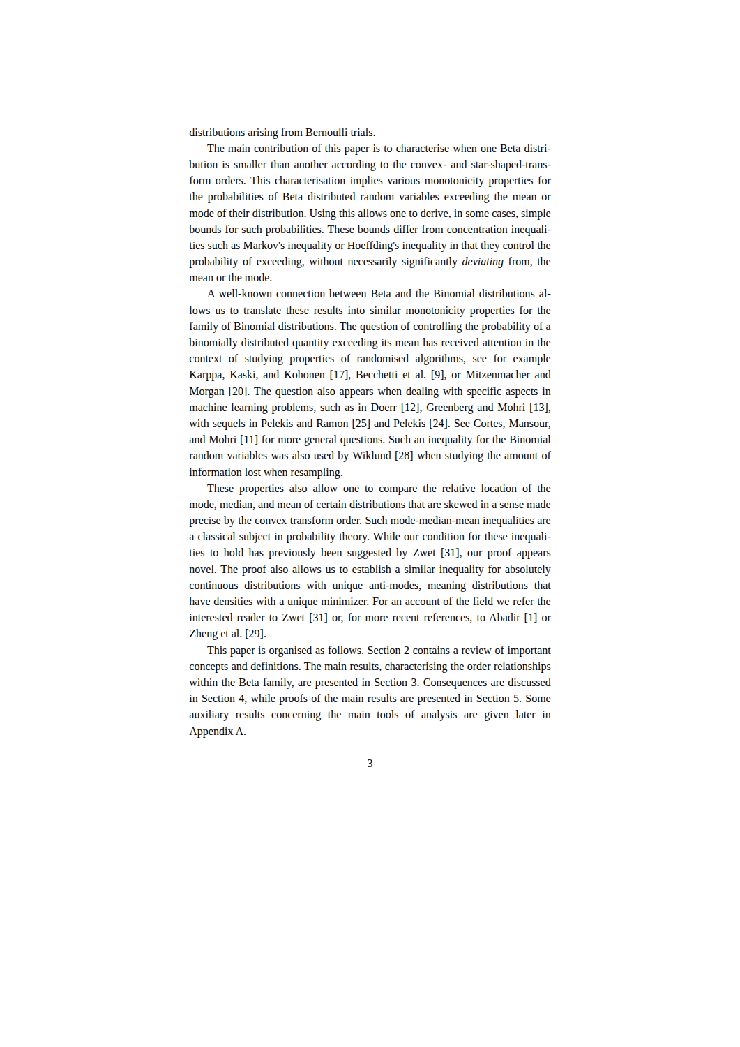distributions arising from Bernoulli trials.
The main contribution of this paper is to characterise when one Beta distribution is smaller than another according to the convex- and star-shaped-transform orders. This characterisation implies various monotonicity properties for the probabilities of Beta distributed random variables exceeding the mean or mode of their distribution. Using this allows one to derive, in some cases, simple bounds for such probabilities. These bounds differ from concentration inequalities such as Markov's inequality or Hoeffding's inequality in that they control the probability of exceeding, without necessarily significantly deviating from, the mean or the mode.
A well-known connection between Beta and the Binomial distributions allows us to translate these results into similar monotonicity properties for the family of Binomial distributions. The question of controlling the probability of a binomially distributed quantity exceeding its mean has received attention in the context of studying properties of randomised algorithms, see for example Karppa, Kaski, and Kohonen [17], Becchetti et al. [9], or Mitzenmacher and Morgan [20]. The question also appears when dealing with specific aspects in machine learning problems, such as in Doerr [12], Greenberg and Mohri [13], with sequels in Pelekis and Ramon [25] and Pelekis [24]. See Cortes, Mansour, and Mohri [11] for more general questions. Such an inequality for the Binomial random variables was also used by Wiklund [28] when studying the amount of information lost when resampling.
These properties also allow one to compare the relative location of the mode, median, and mean of certain distributions that are skewed in a sense made precise by the convex transform order. Such mode-median-mean inequalities are a classical subject in probability theory. While our condition for these inequalities to hold has previously been suggested by Zwet [31], our proof appears novel. The proof also allows us to establish a similar inequality for absolutely continuous distributions with unique anti-modes, meaning distributions that have densities with a unique minimizer. For an account of the field we refer the interested reader to Zwet [31] or, for more recent references, to Abadir [1] or Zheng et al. [29].
This paper is organised as follows. Section 2 contains a review of important concepts and definitions. The main results, characterising the order relationships within the Beta family, are presented in Section 3. Consequences are discussed in Section 4, while proofs of the main results are presented in Section 5. Some auxiliary results concerning the main tools of analysis are given later in Appendix A.
3